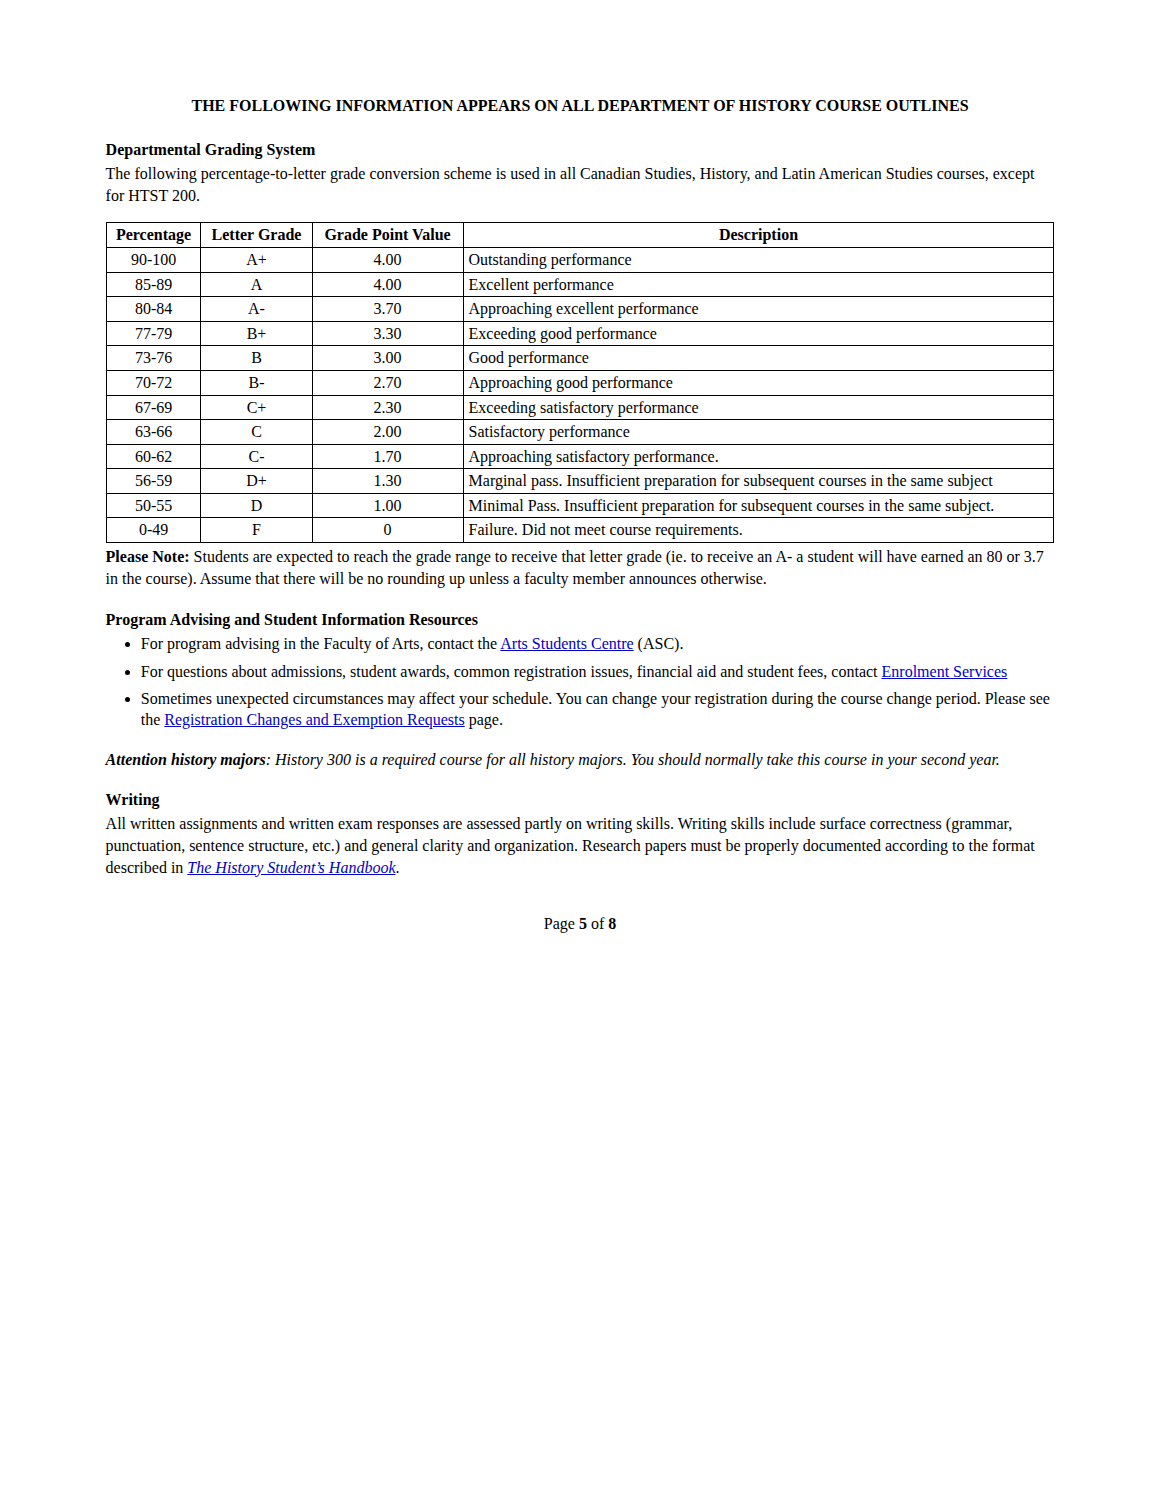The following information appears on all Department of History course outlines
Departmental Grading System
The following percentage-to-letter grade conversion scheme is used in all Canadian Studies, History, and Latin American Studies courses, except for HTST 200.
| Percentage | Letter Grade | Grade Point Value | Description |
| --- | --- | --- | --- |
| 90-100 | A+ | 4.00 | Outstanding performance |
| 85-89 | A | 4.00 | Excellent performance |
| 80-84 | A- | 3.70 | Approaching excellent performance |
| 77-79 | B+ | 3.30 | Exceeding good performance |
| 73-76 | B | 3.00 | Good performance |
| 70-72 | B- | 2.70 | Approaching good performance |
| 67-69 | C+ | 2.30 | Exceeding satisfactory performance |
| 63-66 | C | 2.00 | Satisfactory performance |
| 60-62 | C- | 1.70 | Approaching satisfactory performance. |
| 56-59 | D+ | 1.30 | Marginal pass. Insufficient preparation for subsequent courses in the same subject |
| 50-55 | D | 1.00 | Minimal Pass. Insufficient preparation for subsequent courses in the same subject. |
| 0-49 | F | 0 | Failure. Did not meet course requirements. |
Please Note: Students are expected to reach the grade range to receive that letter grade (ie. to receive an A- a student will have earned an 80 or 3.7 in the course). Assume that there will be no rounding up unless a faculty member announces otherwise.
Program Advising and Student Information Resources
For program advising in the Faculty of Arts, contact the Arts Students Centre (ASC).
For questions about admissions, student awards, common registration issues, financial aid and student fees, contact Enrolment Services
Sometimes unexpected circumstances may affect your schedule. You can change your registration during the course change period. Please see the Registration Changes and Exemption Requests page.
Attention history majors: History 300 is a required course for all history majors. You should normally take this course in your second year.
Writing
All written assignments and written exam responses are assessed partly on writing skills. Writing skills include surface correctness (grammar, punctuation, sentence structure, etc.) and general clarity and organization. Research papers must be properly documented according to the format described in The History Student’s Handbook.
Page 5 of 8